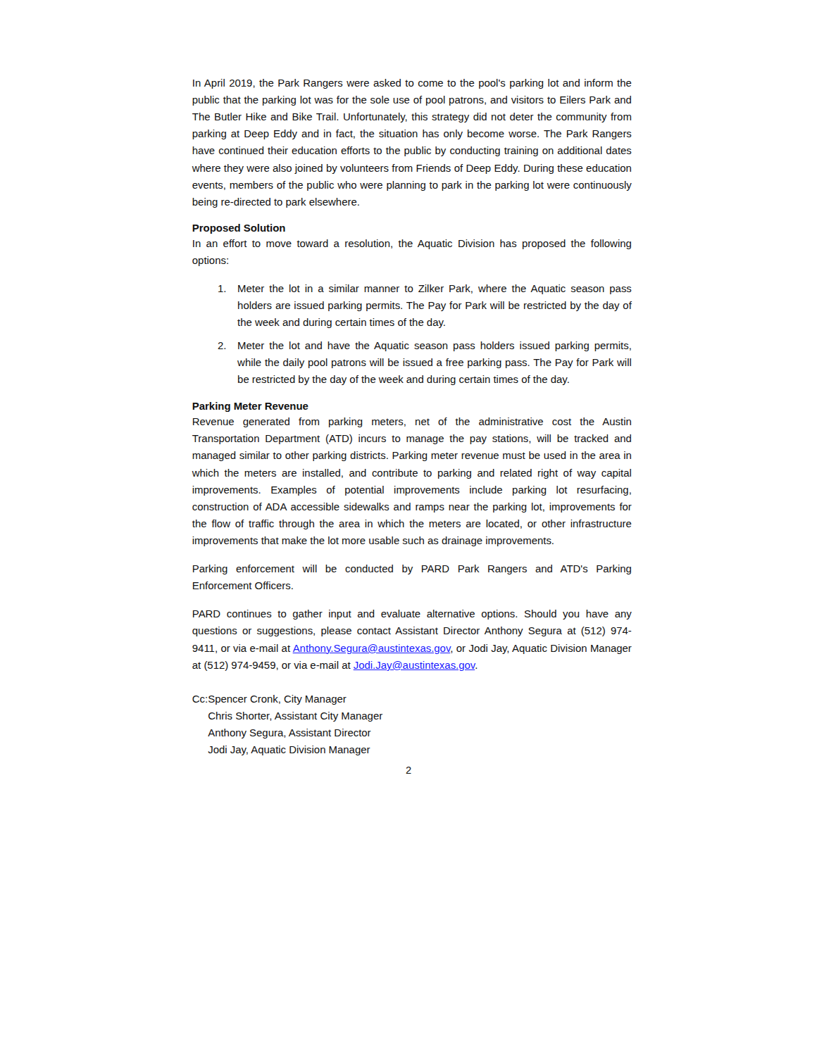In April 2019, the Park Rangers were asked to come to the pool's parking lot and inform the public that the parking lot was for the sole use of pool patrons, and visitors to Eilers Park and The Butler Hike and Bike Trail. Unfortunately, this strategy did not deter the community from parking at Deep Eddy and in fact, the situation has only become worse. The Park Rangers have continued their education efforts to the public by conducting training on additional dates where they were also joined by volunteers from Friends of Deep Eddy. During these education events, members of the public who were planning to park in the parking lot were continuously being re-directed to park elsewhere.
Proposed Solution
In an effort to move toward a resolution, the Aquatic Division has proposed the following options:
Meter the lot in a similar manner to Zilker Park, where the Aquatic season pass holders are issued parking permits. The Pay for Park will be restricted by the day of the week and during certain times of the day.
Meter the lot and have the Aquatic season pass holders issued parking permits, while the daily pool patrons will be issued a free parking pass. The Pay for Park will be restricted by the day of the week and during certain times of the day.
Parking Meter Revenue
Revenue generated from parking meters, net of the administrative cost the Austin Transportation Department (ATD) incurs to manage the pay stations, will be tracked and managed similar to other parking districts. Parking meter revenue must be used in the area in which the meters are installed, and contribute to parking and related right of way capital improvements. Examples of potential improvements include parking lot resurfacing, construction of ADA accessible sidewalks and ramps near the parking lot, improvements for the flow of traffic through the area in which the meters are located, or other infrastructure improvements that make the lot more usable such as drainage improvements.
Parking enforcement will be conducted by PARD Park Rangers and ATD's Parking Enforcement Officers.
PARD continues to gather input and evaluate alternative options. Should you have any questions or suggestions, please contact Assistant Director Anthony Segura at (512) 974-9411, or via e-mail at Anthony.Segura@austintexas.gov, or Jodi Jay, Aquatic Division Manager at (512) 974-9459, or via e-mail at Jodi.Jay@austintexas.gov.
| Cc: | Spencer Cronk, City Manager Chris Shorter, Assistant City Manager Anthony Segura, Assistant Director Jodi Jay, Aquatic Division Manager |
2